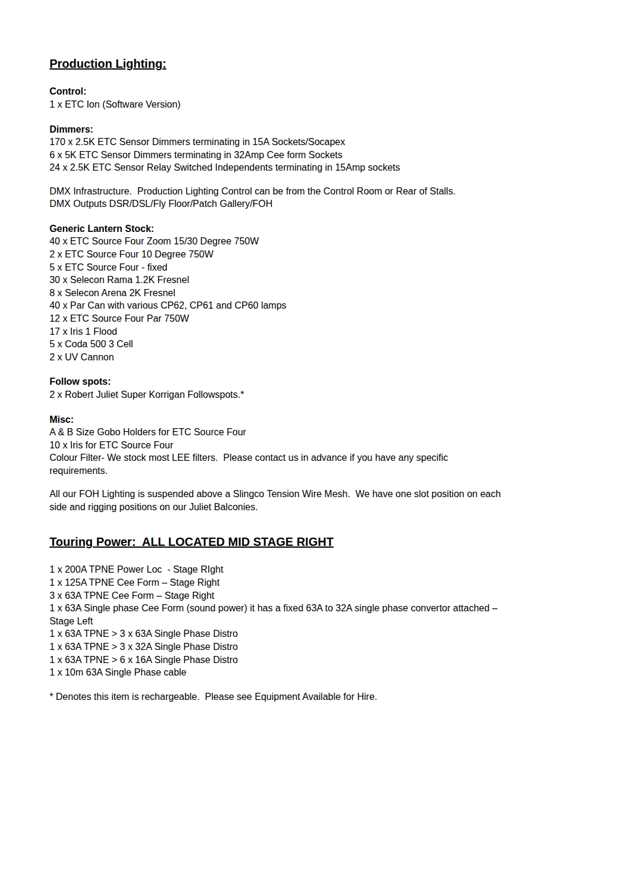Production Lighting:
Control:
1 x ETC Ion (Software Version)
Dimmers:
170 x 2.5K ETC Sensor Dimmers terminating in 15A Sockets/Socapex
6 x 5K ETC Sensor Dimmers terminating in 32Amp Cee form Sockets
24 x 2.5K ETC Sensor Relay Switched Independents terminating in 15Amp sockets
DMX Infrastructure. Production Lighting Control can be from the Control Room or Rear of Stalls.
DMX Outputs DSR/DSL/Fly Floor/Patch Gallery/FOH
Generic Lantern Stock:
40 x ETC Source Four Zoom 15/30 Degree 750W
2 x ETC Source Four 10 Degree 750W
5 x ETC Source Four - fixed
30 x Selecon Rama 1.2K Fresnel
8 x Selecon Arena 2K Fresnel
40 x Par Can with various CP62, CP61 and CP60 lamps
12 x ETC Source Four Par 750W
17 x Iris 1 Flood
5 x Coda 500 3 Cell
2 x UV Cannon
Follow spots:
2 x Robert Juliet Super Korrigan Followspots.*
Misc:
A & B Size Gobo Holders for ETC Source Four
10 x Iris for ETC Source Four
Colour Filter- We stock most LEE filters. Please contact us in advance if you have any specific requirements.
All our FOH Lighting is suspended above a Slingco Tension Wire Mesh. We have one slot position on each side and rigging positions on our Juliet Balconies.
Touring Power: ALL LOCATED MID STAGE RIGHT
1 x 200A TPNE Power Loc - Stage RIght
1 x 125A TPNE Cee Form – Stage Right
3 x 63A TPNE Cee Form – Stage Right
1 x 63A Single phase Cee Form (sound power) it has a fixed 63A to 32A single phase convertor attached – Stage Left
1 x 63A TPNE > 3 x 63A Single Phase Distro
1 x 63A TPNE > 3 x 32A Single Phase Distro
1 x 63A TPNE > 6 x 16A Single Phase Distro
1 x 10m 63A Single Phase cable
* Denotes this item is rechargeable. Please see Equipment Available for Hire.